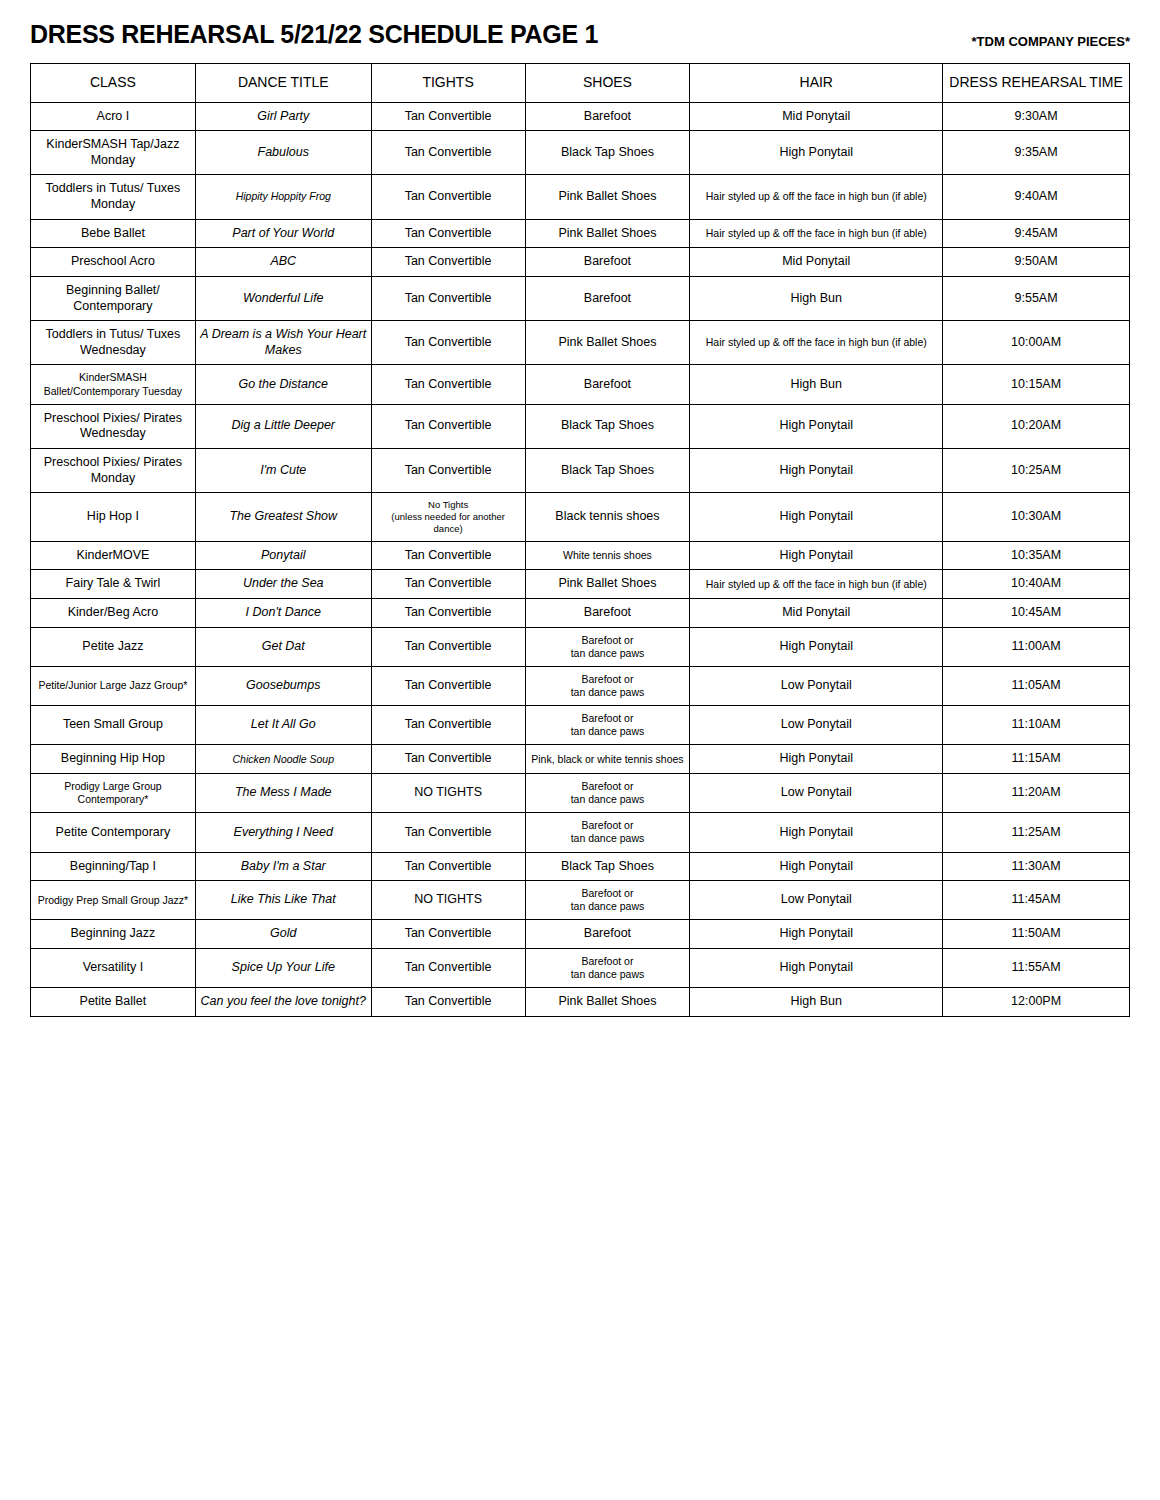DRESS REHEARSAL 5/21/22 SCHEDULE PAGE 1
*TDM COMPANY PIECES*
| CLASS | DANCE TITLE | TIGHTS | SHOES | HAIR | DRESS REHEARSAL TIME |
| --- | --- | --- | --- | --- | --- |
| Acro I | Girl Party | Tan Convertible | Barefoot | Mid Ponytail | 9:30AM |
| KinderSMASH Tap/Jazz Monday | Fabulous | Tan Convertible | Black Tap Shoes | High Ponytail | 9:35AM |
| Toddlers in Tutus/ Tuxes Monday | Hippity Hoppity Frog | Tan Convertible | Pink Ballet Shoes | Hair styled up & off the face in high bun (if able) | 9:40AM |
| Bebe Ballet | Part of Your World | Tan Convertible | Pink Ballet Shoes | Hair styled up & off the face in high bun (if able) | 9:45AM |
| Preschool Acro | ABC | Tan Convertible | Barefoot | Mid Ponytail | 9:50AM |
| Beginning Ballet/ Contemporary | Wonderful Life | Tan Convertible | Barefoot | High Bun | 9:55AM |
| Toddlers in Tutus/ Tuxes Wednesday | A Dream is a Wish Your Heart Makes | Tan Convertible | Pink Ballet Shoes | Hair styled up & off the face in high bun (if able) | 10:00AM |
| KinderSMASH Ballet/Contemporary Tuesday | Go the Distance | Tan Convertible | Barefoot | High Bun | 10:15AM |
| Preschool Pixies/ Pirates Wednesday | Dig a Little Deeper | Tan Convertible | Black Tap Shoes | High Ponytail | 10:20AM |
| Preschool Pixies/ Pirates Monday | I'm Cute | Tan Convertible | Black Tap Shoes | High Ponytail | 10:25AM |
| Hip Hop I | The Greatest Show | No Tights (unless needed for another dance) | Black tennis shoes | High Ponytail | 10:30AM |
| KinderMOVE | Ponytail | Tan Convertible | White tennis shoes | High Ponytail | 10:35AM |
| Fairy Tale & Twirl | Under the Sea | Tan Convertible | Pink Ballet Shoes | Hair styled up & off the face in high bun (if able) | 10:40AM |
| Kinder/Beg Acro | I Don't Dance | Tan Convertible | Barefoot | Mid Ponytail | 10:45AM |
| Petite Jazz | Get Dat | Tan Convertible | Barefoot or tan dance paws | High Ponytail | 11:00AM |
| Petite/Junior Large Jazz Group* | Goosebumps | Tan Convertible | Barefoot or tan dance paws | Low Ponytail | 11:05AM |
| Teen Small Group | Let It All Go | Tan Convertible | Barefoot or tan dance paws | Low Ponytail | 11:10AM |
| Beginning Hip Hop | Chicken Noodle Soup | Tan Convertible | Pink, black or white tennis shoes | High Ponytail | 11:15AM |
| Prodigy Large Group Contemporary* | The Mess I Made | NO TIGHTS | Barefoot or tan dance paws | Low Ponytail | 11:20AM |
| Petite Contemporary | Everything I Need | Tan Convertible | Barefoot or tan dance paws | High Ponytail | 11:25AM |
| Beginning/Tap I | Baby I'm a Star | Tan Convertible | Black Tap Shoes | High Ponytail | 11:30AM |
| Prodigy Prep Small Group Jazz* | Like This Like That | NO TIGHTS | Barefoot or tan dance paws | Low Ponytail | 11:45AM |
| Beginning Jazz | Gold | Tan Convertible | Barefoot | High Ponytail | 11:50AM |
| Versatility I | Spice Up Your Life | Tan Convertible | Barefoot or tan dance paws | High Ponytail | 11:55AM |
| Petite Ballet | Can you feel the love tonight? | Tan Convertible | Pink Ballet Shoes | High Bun | 12:00PM |